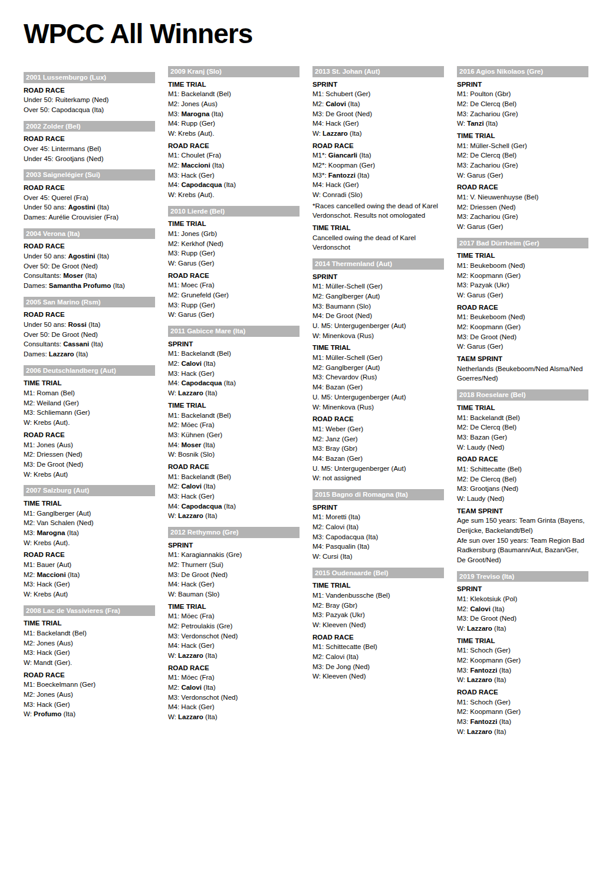WPCC All Winners
2001 Lussemburgo (Lux)
ROAD RACE
Under 50: Ruiterkamp (Ned)
Over 50: Capodacqua (Ita)
2002 Zolder (Bel)
ROAD RACE
Over 45: Lintermans (Bel)
Under 45: Grootjans (Ned)
2003 Saignelégier (Sui)
ROAD RACE
Over 45: Querel (Fra)
Under 50 ans: Agostini (Ita)
Dames: Aurélie Crouvisier (Fra)
2004 Verona (Ita)
ROAD RACE
Under 50 ans: Agostini (Ita)
Over 50: De Groot (Ned)
Consultants: Moser (Ita)
Dames: Samantha Profumo (Ita)
2005 San Marino (Rsm)
ROAD RACE
Under 50 ans: Rossi (Ita)
Over 50: De Groot (Ned)
Consultants: Cassani (Ita)
Dames: Lazzaro (Ita)
2006 Deutschlandberg (Aut)
TIME TRIAL
M1: Roman (Bel)
M2: Weiland (Ger)
M3: Schliemann (Ger)
W: Krebs (Aut).
ROAD RACE
M1: Jones (Aus)
M2: Driessen (Ned)
M3: De Groot (Ned)
W: Krebs (Aut)
2007 Salzburg (Aut)
TIME TRIAL
M1: Ganglberger (Aut)
M2: Van Schalen (Ned)
M3: Marogna (Ita)
W: Krebs (Aut).
ROAD RACE
M1: Bauer (Aut)
M2: Maccioni (Ita)
M3: Hack (Ger)
W: Krebs (Aut)
2008 Lac de Vassivieres (Fra)
TIME TRIAL
M1: Backelandt (Bel)
M2: Jones (Aus)
M3: Hack (Ger)
W: Mandt (Ger).
ROAD RACE
M1: Boeckelmann (Ger)
M2: Jones (Aus)
M3: Hack (Ger)
W: Profumo (Ita)
2009 Kranj (Slo)
TIME TRIAL
M1: Backelandt (Bel)
M2: Jones (Aus)
M3: Marogna (Ita)
M4: Rupp (Ger)
W: Krebs (Aut).
ROAD RACE
M1: Choulet (Fra)
M2: Maccioni (Ita)
M3: Hack (Ger)
M4: Capodacqua (Ita)
W: Krebs (Aut).
2010 Lierde (Bel)
TIME TRIAL
M1: Jones (Grb)
M2: Kerkhof (Ned)
M3: Rupp (Ger)
W: Garus (Ger)
ROAD RACE
M1: Moec (Fra)
M2: Grunefeld (Ger)
M3: Rupp (Ger)
W: Garus (Ger)
2011 Gabicce Mare (Ita)
SPRINT
M1: Backelandt (Bel)
M2: Calovi (Ita)
M3: Hack (Ger)
M4: Capodacqua (Ita)
W: Lazzaro (Ita)
TIME TRIAL
M1: Backelandt (Bel)
M2: Möec (Fra)
M3: Kühnen (Ger)
M4: Moser (Ita)
W: Bosnik (Slo)
ROAD RACE
M1: Backelandt (Bel)
M2: Calovi (Ita)
M3: Hack (Ger)
M4: Capodacqua (Ita)
W: Lazzaro (Ita)
2012 Rethymno (Gre)
SPRINT
M1: Karagiannakis (Gre)
M2: Thurnerr (Sui)
M3: De Groot (Ned)
M4: Hack (Ger)
W: Bauman (Slo)
TIME TRIAL
M1: Möec (Fra)
M2: Petroulakis (Gre)
M3: Verdonschot (Ned)
M4: Hack (Ger)
W: Lazzaro (Ita)
ROAD RACE
M1: Möec (Fra)
M2: Calovi (Ita)
M3: Verdonschot (Ned)
M4: Hack (Ger)
W: Lazzaro (Ita)
2013 St. Johan (Aut)
SPRINT
M1: Schubert (Ger)
M2: Calovi (Ita)
M3: De Groot (Ned)
M4: Hack (Ger)
W: Lazzaro (Ita)
ROAD RACE
M1*: Giancarli (Ita)
M2*: Koopman (Ger)
M3*: Fantozzi (Ita)
M4: Hack (Ger)
W: Conradi (Slo)
*Races cancelled owing the dead of Karel Verdonschot. Results not omologated
TIME TRIAL
Cancelled owing the dead of Karel Verdonschot
2014 Thermenland (Aut)
SPRINT
M1: Müller-Schell (Ger)
M2: Ganglberger (Aut)
M3: Baumann (Slo)
M4: De Groot (Ned)
U. M5: Untergugenberger (Aut)
W: Minenkova (Rus)
TIME TRIAL
M1: Müller-Schell (Ger)
M2: Ganglberger (Aut)
M3: Chevardov (Rus)
M4: Bazan (Ger)
U. M5: Untergugenberger (Aut)
W: Minenkova (Rus)
ROAD RACE
M1: Weber (Ger)
M2: Janz (Ger)
M3: Bray (Gbr)
M4: Bazan (Ger)
U. M5: Untergugenberger (Aut)
W: not assigned
2015 Bagno di Romagna (Ita)
SPRINT
M1: Moretti (Ita)
M2: Calovi (Ita)
M3: Capodacqua (Ita)
M4: Pasqualin (Ita)
W: Cursi (Ita)
2015 Oudenaarde (Bel)
TIME TRIAL
M1: Vandenbussche (Bel)
M2: Bray (Gbr)
M3: Pazyak (Ukr)
W: Kleeven (Ned)
ROAD RACE
M1: Schittecatte (Bel)
M2: Calovi (Ita)
M3: De Jong (Ned)
W: Kleeven (Ned)
2016 Agios Nikolaos (Gre)
SPRINT
M1: Poulton (Gbr)
M2: De Clercq (Bel)
M3: Zachariou (Gre)
W: Tanzi (Ita)
TIME TRIAL
M1: Müller-Schell (Ger)
M2: De Clercq (Bel)
M3: Zachariou (Gre)
W: Garus (Ger)
ROAD RACE
M1: V. Nieuwenhuyse (Bel)
M2: Driessen (Ned)
M3: Zachariou (Gre)
W: Garus (Ger)
2017 Bad Dürrheim (Ger)
TIME TRIAL
M1: Beukeboom (Ned)
M2: Koopmann (Ger)
M3: Pazyak (Ukr)
W: Garus (Ger)
ROAD RACE
M1: Beukeboom (Ned)
M2: Koopmann (Ger)
M3: De Groot (Ned)
W: Garus (Ger)
TAEM SPRINT
Netherlands (Beukeboom/Ned Alsma/Ned Goerres/Ned)
2018 Roeselare (Bel)
TIME TRIAL
M1: Backelandt (Bel)
M2: De Clercq (Bel)
M3: Bazan (Ger)
W: Laudy (Ned)
ROAD RACE
M1: Schittecatte (Bel)
M2: De Clercq (Bel)
M3: Grootjans (Ned)
W: Laudy (Ned)
TEAM SPRINT
Age sum 150 years: Team Grinta (Bayens, Derijcke, Backelandt/Bel)
Afe sun over 150 years: Team Region Bad Radkersburg (Baumann/Aut, Bazan/Ger, De Groot/Ned)
2019 Treviso (Ita)
SPRINT
M1: Klekotsiuk (Pol)
M2: Calovi (Ita)
M3: De Groot (Ned)
W: Lazzaro (Ita)
TIME TRIAL
M1: Schoch (Ger)
M2: Koopmann (Ger)
M3: Fantozzi (Ita)
W: Lazzaro (Ita)
ROAD RACE
M1: Schoch (Ger)
M2: Koopmann (Ger)
M3: Fantozzi (Ita)
W: Lazzaro (Ita)